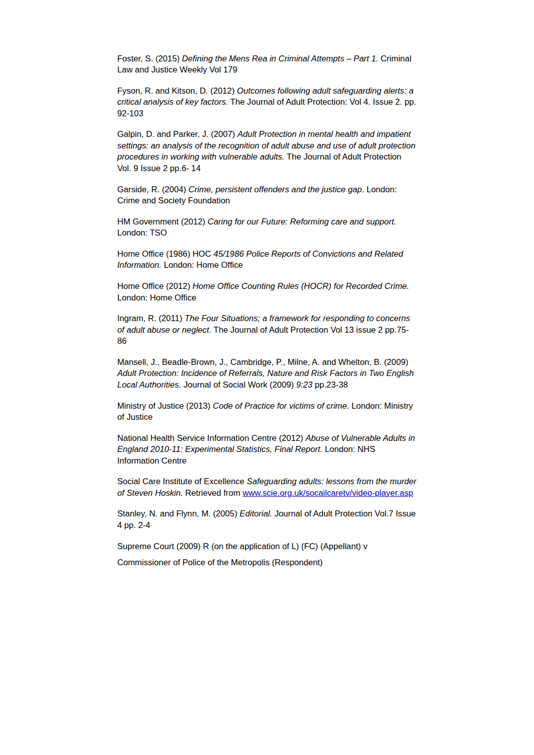Foster, S. (2015) Defining the Mens Rea in Criminal Attempts – Part 1. Criminal Law and Justice Weekly Vol 179
Fyson, R. and Kitson, D. (2012) Outcomes following adult safeguarding alerts: a critical analysis of key factors. The Journal of Adult Protection: Vol 4. Issue 2. pp. 92-103
Galpin, D. and Parker, J. (2007) Adult Protection in mental health and impatient settings: an analysis of the recognition of adult abuse and use of adult protection procedures in working with vulnerable adults. The Journal of Adult Protection Vol. 9 Issue 2 pp.6- 14
Garside, R. (2004) Crime, persistent offenders and the justice gap. London: Crime and Society Foundation
HM Government (2012) Caring for our Future: Reforming care and support. London: TSO
Home Office (1986) HOC 45/1986 Police Reports of Convictions and Related Information. London: Home Office
Home Office (2012) Home Office Counting Rules (HOCR) for Recorded Crime. London: Home Office
Ingram, R. (2011) The Four Situations; a framework for responding to concerns of adult abuse or neglect. The Journal of Adult Protection Vol 13 issue 2 pp.75-86
Mansell, J., Beadle-Brown, J., Cambridge, P., Milne, A. and Whelton, B. (2009) Adult Protection: Incidence of Referrals, Nature and Risk Factors in Two English Local Authorities. Journal of Social Work (2009) 9:23 pp.23-38
Ministry of Justice (2013) Code of Practice for victims of crime. London: Ministry of Justice
National Health Service Information Centre (2012) Abuse of Vulnerable Adults in England 2010-11: Experimental Statistics, Final Report. London: NHS Information Centre
Social Care Institute of Excellence Safeguarding adults: lessons from the murder of Steven Hoskin. Retrieved from www.scie.org.uk/socailcaretv/video-player.asp
Stanley, N. and Flynn, M. (2005) Editorial. Journal of Adult Protection Vol.7 Issue 4 pp. 2-4
Supreme Court (2009) R (on the application of L) (FC) (Appellant) v
Commissioner of Police of the Metropolis (Respondent)